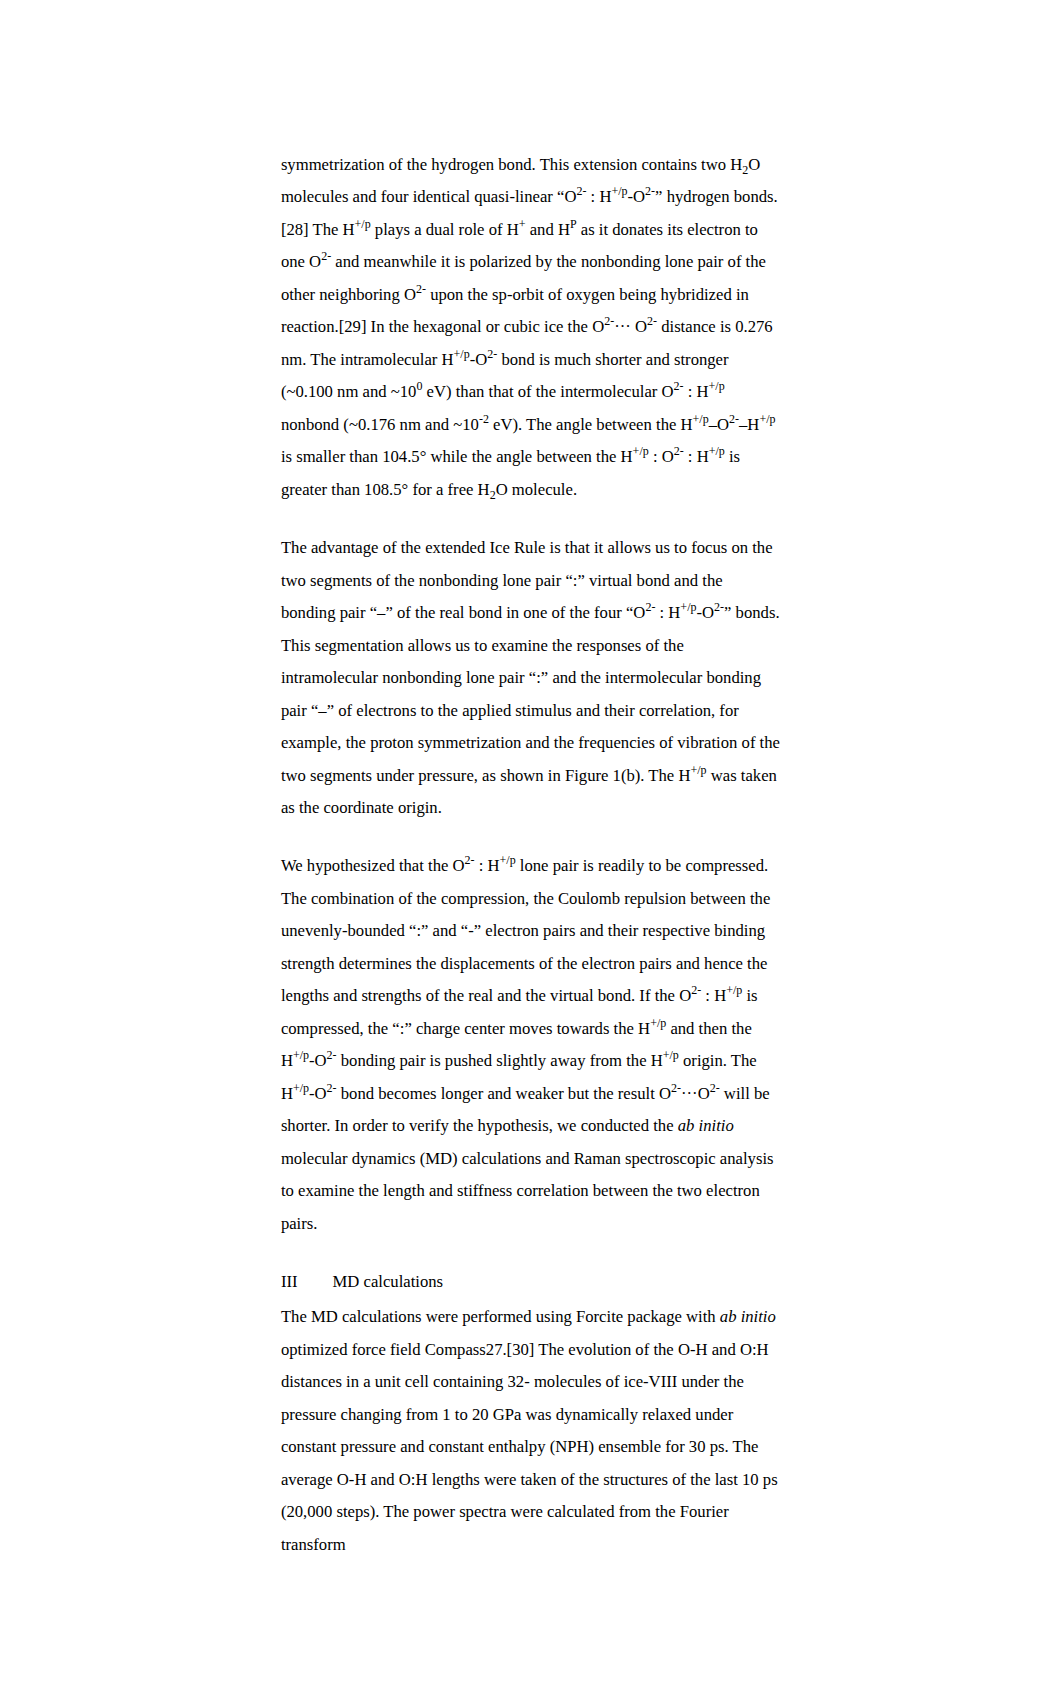symmetrization of the hydrogen bond. This extension contains two H2O molecules and four identical quasi-linear “O2- : H+/p-O2-” hydrogen bonds.[28] The H+/p plays a dual role of H+ and HP as it donates its electron to one O2- and meanwhile it is polarized by the nonbonding lone pair of the other neighboring O2- upon the sp-orbit of oxygen being hybridized in reaction.[29] In the hexagonal or cubic ice the O2-··· O2- distance is 0.276 nm. The intramolecular H+/p-O2- bond is much shorter and stronger (~0.100 nm and ~100 eV) than that of the intermolecular O2- : H+/p nonbond (~0.176 nm and ~10-2 eV). The angle between the H+/p–O2-–H+/p is smaller than 104.5° while the angle between the H+/p : O2- : H+/p is greater than 108.5° for a free H2O molecule.
The advantage of the extended Ice Rule is that it allows us to focus on the two segments of the nonbonding lone pair “:” virtual bond and the bonding pair “–” of the real bond in one of the four “O2- : H+/p-O2-” bonds. This segmentation allows us to examine the responses of the intramolecular nonbonding lone pair “:” and the intermolecular bonding pair “–” of electrons to the applied stimulus and their correlation, for example, the proton symmetrization and the frequencies of vibration of the two segments under pressure, as shown in Figure 1(b). The H+/p was taken as the coordinate origin.
We hypothesized that the O2- : H+/p lone pair is readily to be compressed. The combination of the compression, the Coulomb repulsion between the unevenly-bounded “:” and “-” electron pairs and their respective binding strength determines the displacements of the electron pairs and hence the lengths and strengths of the real and the virtual bond. If the O2- : H+/p is compressed, the “:” charge center moves towards the H+/p and then the H+/p-O2- bonding pair is pushed slightly away from the H+/p origin. The H+/p-O2- bond becomes longer and weaker but the result O2-···O2- will be shorter. In order to verify the hypothesis, we conducted the ab initio molecular dynamics (MD) calculations and Raman spectroscopic analysis to examine the length and stiffness correlation between the two electron pairs.
IIIMD calculations
The MD calculations were performed using Forcite package with ab initio optimized force field Compass27.[30] The evolution of the O-H and O:H distances in a unit cell containing 32- molecules of ice-VIII under the pressure changing from 1 to 20 GPa was dynamically relaxed under constant pressure and constant enthalpy (NPH) ensemble for 30 ps. The average O-H and O:H lengths were taken of the structures of the last 10 ps (20,000 steps). The power spectra were calculated from the Fourier transform